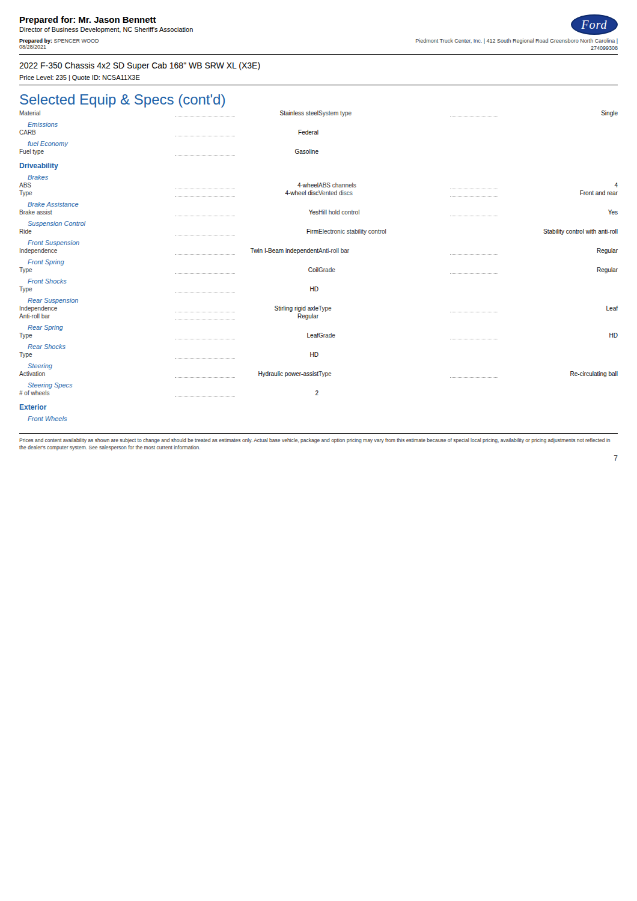Ford
Prepared for: Mr. Jason Bennett
Director of Business Development, NC Sheriff's Association
Prepared by: SPENCER WOOD
08/28/2021
Piedmont Truck Center, Inc. | 412 South Regional Road Greensboro North Carolina |
274099308
2022 F-350 Chassis 4x2 SD Super Cab 168" WB SRW XL (X3E)
Price Level: 235 | Quote ID: NCSA11X3E
Selected Equip & Specs (cont'd)
| Material | | Stainless steel | System type | | Single |
Emissions
| CARB | | Federal | | | |
fuel Economy
| Fuel type | | Gasoline | | | |
Driveability
Brakes
| ABS | | 4-wheel | ABS channels | | 4 |
| Type | | 4-wheel disc | Vented discs | | Front and rear |
Brake Assistance
| Brake assist | | Yes | Hill hold control | | Yes |
Suspension Control
| Ride | | Firm | Electronic stability control | | Stability control with anti-roll |
Front Suspension
| Independence | | Twin I-Beam independent | Anti-roll bar | | Regular |
Front Spring
| Type | | Coil | Grade | | Regular |
Front Shocks
| Type | | HD | | | |
Rear Suspension
| Independence | | Stirling rigid axle | Type | | Leaf |
| Anti-roll bar | | Regular | | | |
Rear Spring
| Type | | Leaf | Grade | | HD |
Rear Shocks
| Type | | HD | | | |
Steering
| Activation | | Hydraulic power-assist | Type | | Re-circulating ball |
Steering Specs
| # of wheels | | 2 | | | |
Exterior
Front Wheels
Prices and content availability as shown are subject to change and should be treated as estimates only. Actual base vehicle, package and option pricing may vary from this estimate because of special local pricing, availability or pricing adjustments not reflected in the dealer's computer system. See salesperson for the most current information.
7